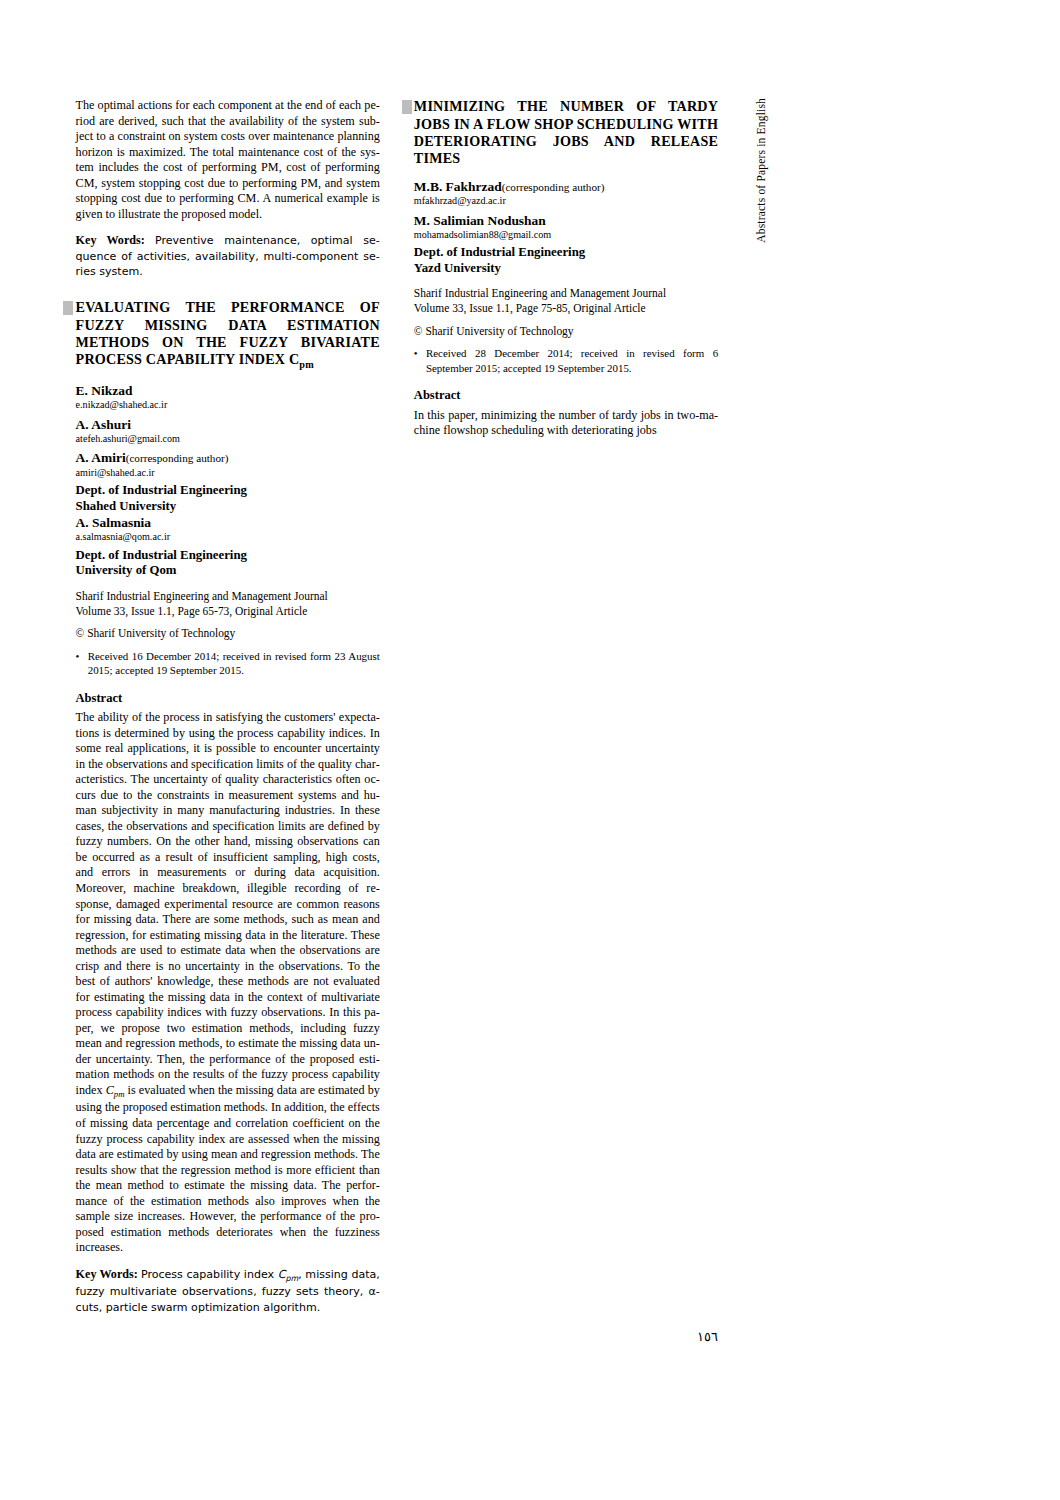Abstracts of Papers in English
The optimal actions for each component at the end of each period are derived, such that the availability of the system subject to a constraint on system costs over maintenance planning horizon is maximized. The total maintenance cost of the system includes the cost of performing PM, cost of performing CM, system stopping cost due to performing PM, and system stopping cost due to performing CM. A numerical example is given to illustrate the proposed model.
Key Words: Preventive maintenance, optimal sequence of activities, availability, multi-component series system.
EVALUATING THE PERFORMANCE OF FUZZY MISSING DATA ESTIMATION METHODS ON THE FUZZY BIVARIATE PROCESS CAPABILITY INDEX Cpm
E. Nikzad
e.nikzad@shahed.ac.ir
A. Ashuri
atefeh.ashuri@gmail.com
A. Amiri(corresponding author)
amiri@shahed.ac.ir
Dept. of Industrial Engineering
Shahed University
A. Salmasnia
a.salmasnia@qom.ac.ir
Dept. of Industrial Engineering
University of Qom
Sharif Industrial Engineering and Management Journal
Volume 33, Issue 1.1, Page 65-73, Original Article
© Sharif University of Technology
Received 16 December 2014; received in revised form 23 August 2015; accepted 19 September 2015.
Abstract
The ability of the process in satisfying the customers' expectations is determined by using the process capability indices. In some real applications, it is possible to encounter uncertainty in the observations and specification limits of the quality characteristics. The uncertainty of quality characteristics often occurs due to the constraints in measurement systems and human subjectivity in many manufacturing industries. In these cases, the observations and specification limits are defined by fuzzy numbers. On the other hand, missing observations can be occurred as a result of insufficient sampling, high costs, and errors in measurements or during data acquisition. Moreover, machine breakdown, illegible recording of response, damaged experimental resource are common reasons for missing data. There are some methods, such as mean and regression, for estimating missing data in the literature. These methods are used to estimate data when the observations are crisp and there is no uncertainty in the observations. To the best of authors' knowledge, these methods are not evaluated for estimating the missing data in the context of multivariate process capability indices with fuzzy observations. In this paper, we propose two estimation methods, including fuzzy mean and regression methods, to estimate the missing data under uncertainty. Then, the performance of the proposed estimation methods on the results of the fuzzy process capability index Cpm is evaluated when the missing data are estimated by using the proposed estimation methods. In addition, the effects of missing data percentage and correlation coefficient on the fuzzy process capability index are assessed when the missing data are estimated by using mean and regression methods. The results show that the regression method is more efficient than the mean method to estimate the missing data. The performance of the estimation methods also improves when the sample size increases. However, the performance of the proposed estimation methods deteriorates when the fuzziness increases.
Key Words: Process capability index Cpm, missing data, fuzzy multivariate observations, fuzzy sets theory, α-cuts, particle swarm optimization algorithm.
MINIMIZING THE NUMBER OF TARDY JOBS IN A FLOW SHOP SCHEDULING WITH DETERIORATING JOBS AND RELEASE TIMES
M.B. Fakhrzad(corresponding author)
mfakhrzad@yazd.ac.ir
M. Salimian Nodushan
mohamadsolimian88@gmail.com
Dept. of Industrial Engineering
Yazd University
Sharif Industrial Engineering and Management Journal
Volume 33, Issue 1.1, Page 75-85, Original Article
© Sharif University of Technology
Received 28 December 2014; received in revised form 6 September 2015; accepted 19 September 2015.
Abstract
In this paper, minimizing the number of tardy jobs in two-machine flowshop scheduling with deteriorating jobs
١٥٦